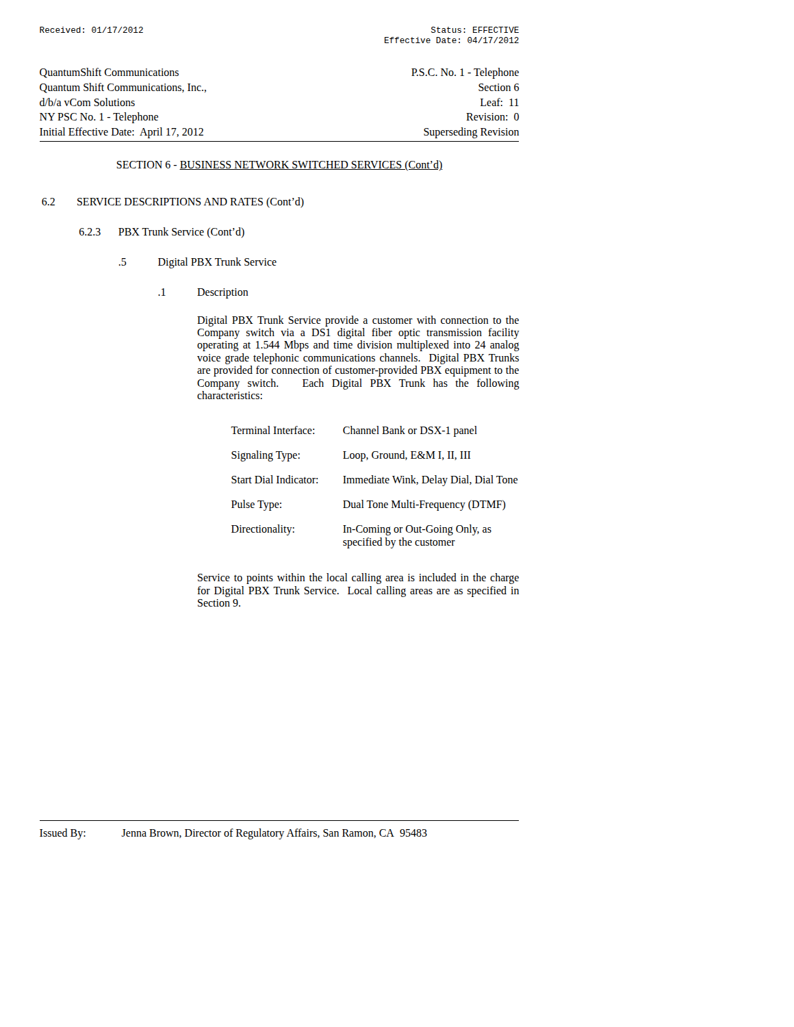Received: 01/17/2012
Status: EFFECTIVE
Effective Date: 04/17/2012
QuantumShift Communications
Quantum Shift Communications, Inc.,
d/b/a vCom Solutions
NY PSC No. 1 - Telephone
Initial Effective Date: April 17, 2012
P.S.C. No. 1 - Telephone
Section 6
Leaf: 11
Revision: 0
Superseding Revision
SECTION 6 - BUSINESS NETWORK SWITCHED SERVICES (Cont’d)
6.2
SERVICE DESCRIPTIONS AND RATES (Cont’d)
6.2.3
PBX Trunk Service (Cont’d)
.5
Digital PBX Trunk Service
.1
Description
Digital PBX Trunk Service provide a customer with connection to the Company switch via a DS1 digital fiber optic transmission facility operating at 1.544 Mbps and time division multiplexed into 24 analog voice grade telephonic communications channels. Digital PBX Trunks are provided for connection of customer-provided PBX equipment to the Company switch. Each Digital PBX Trunk has the following characteristics:
| Terminal Interface: | Channel Bank or DSX-1 panel |
| Signaling Type: | Loop, Ground, E&M I, II, III |
| Start Dial Indicator: | Immediate Wink, Delay Dial, Dial Tone |
| Pulse Type: | Dual Tone Multi-Frequency (DTMF) |
| Directionality: | In-Coming or Out-Going Only, as specified by the customer |
Service to points within the local calling area is included in the charge for Digital PBX Trunk Service. Local calling areas are as specified in Section 9.
Issued By:
Jenna Brown, Director of Regulatory Affairs, San Ramon, CA 95483